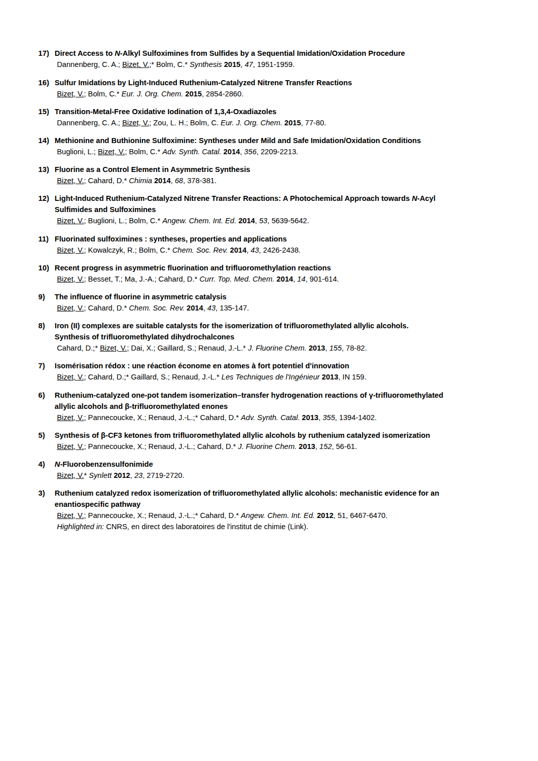17) Direct Access to N-Alkyl Sulfoximines from Sulfides by a Sequential Imidation/Oxidation Procedure Dannenberg, C. A.; Bizet, V.;* Bolm, C.* Synthesis 2015, 47, 1951-1959.
16) Sulfur Imidations by Light-Induced Ruthenium-Catalyzed Nitrene Transfer Reactions Bizet, V.; Bolm, C.* Eur. J. Org. Chem. 2015, 2854-2860.
15) Transition-Metal-Free Oxidative Iodination of 1,3,4-Oxadiazoles Dannenberg, C. A.; Bizet, V.; Zou, L. H.; Bolm, C. Eur. J. Org. Chem. 2015, 77-80.
14) Methionine and Buthionine Sulfoximine: Syntheses under Mild and Safe Imidation/Oxidation Conditions Buglioni, L.; Bizet, V.; Bolm, C.* Adv. Synth. Catal. 2014, 356, 2209-2213.
13) Fluorine as a Control Element in Asymmetric Synthesis Bizet, V.; Cahard, D.* Chimia 2014, 68, 378-381.
12) Light-Induced Ruthenium-Catalyzed Nitrene Transfer Reactions: A Photochemical Approach towards N-Acyl Sulfimides and Sulfoximines Bizet, V.; Buglioni, L.; Bolm, C.* Angew. Chem. Int. Ed. 2014, 53, 5639-5642.
11) Fluorinated sulfoximines : syntheses, properties and applications Bizet, V.; Kowalczyk, R.; Bolm, C.* Chem. Soc. Rev. 2014, 43, 2426-2438.
10) Recent progress in asymmetric fluorination and trifluoromethylation reactions Bizet, V.; Besset, T.; Ma, J.-A.; Cahard, D.* Curr. Top. Med. Chem. 2014, 14, 901-614.
9) The influence of fluorine in asymmetric catalysis Bizet, V.; Cahard, D.* Chem. Soc. Rev. 2014, 43, 135-147.
8) Iron (II) complexes are suitable catalysts for the isomerization of trifluoromethylated allylic alcohols. Synthesis of trifluoromethylated dihydrochalcones Cahard, D.;* Bizet, V.; Dai, X.; Gaillard, S.; Renaud, J.-L.* J. Fluorine Chem. 2013, 155, 78-82.
7) Isomérisation rédox : une réaction économe en atomes à fort potentiel d'innovation Bizet, V.; Cahard, D.;* Gaillard, S.; Renaud, J.-L.* Les Techniques de l'Ingénieur 2013, IN 159.
6) Ruthenium-catalyzed one-pot tandem isomerization–transfer hydrogenation reactions of γ-trifluoromethylated allylic alcohols and β-trifluoromethylated enones Bizet, V.; Pannecoucke, X.; Renaud, J.-L.;* Cahard, D.* Adv. Synth. Catal. 2013, 355, 1394-1402.
5) Synthesis of β-CF3 ketones from trifluoromethylated allylic alcohols by ruthenium catalyzed isomerization Bizet, V.; Pannecoucke, X.; Renaud, J.-L.; Cahard, D.* J. Fluorine Chem. 2013, 152, 56-61.
4) N-Fluorobenzensulfonimide Bizet, V.* Synlett 2012, 23, 2719-2720.
3) Ruthenium catalyzed redox isomerization of trifluoromethylated allylic alcohols: mechanistic evidence for an enantiospecific pathway Bizet, V.; Pannecoucke, X.; Renaud, J.-L.;* Cahard, D.* Angew. Chem. Int. Ed. 2012, 51, 6467-6470. Highlighted in: CNRS, en direct des laboratoires de l'institut de chimie (Link).